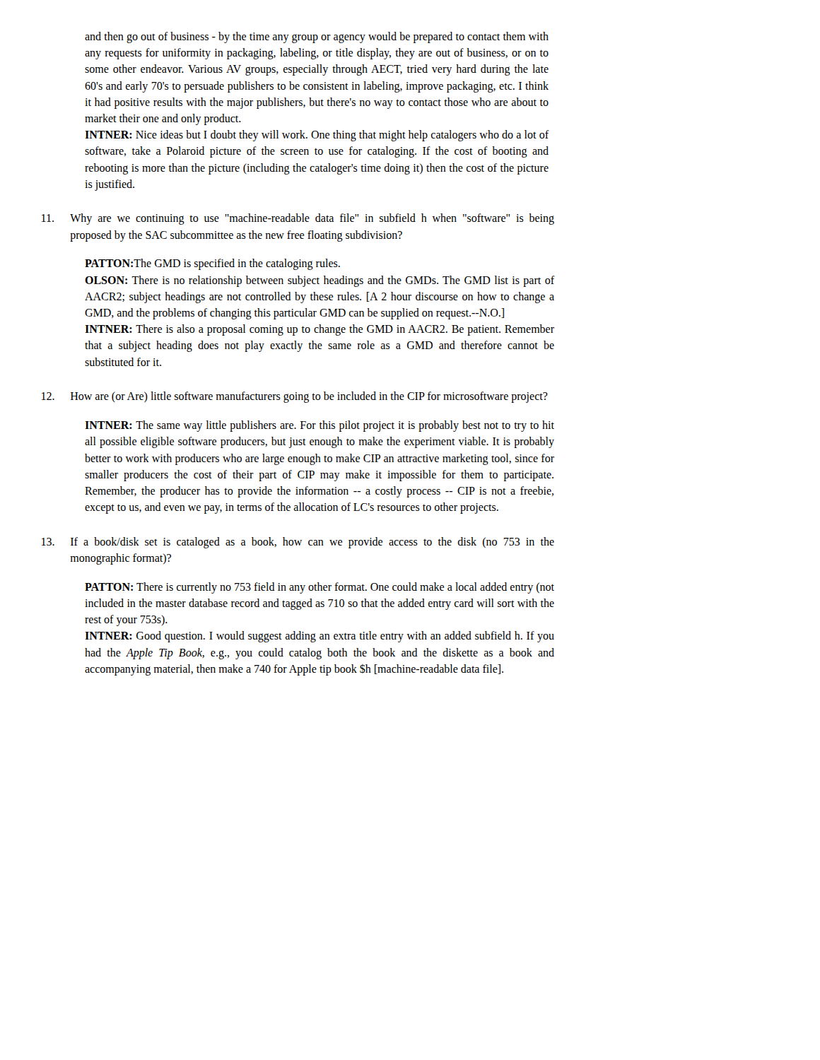and then go out of business - by the time any group or agency would be prepared to contact them with any requests for uniformity in packaging, labeling, or title display, they are out of business, or on to some other endeavor. Various AV groups, especially through AECT, tried very hard during the late 60's and early 70's to persuade publishers to be consistent in labeling, improve packaging, etc. I think it had positive results with the major publishers, but there's no way to contact those who are about to market their one and only product.
INTNER: Nice ideas but I doubt they will work. One thing that might help catalogers who do a lot of software, take a Polaroid picture of the screen to use for cataloging. If the cost of booting and rebooting is more than the picture (including the cataloger's time doing it) then the cost of the picture is justified.
11. Why are we continuing to use "machine-readable data file" in subfield h when "software" is being proposed by the SAC subcommittee as the new free floating subdivision?
PATTON: The GMD is specified in the cataloging rules.
OLSON: There is no relationship between subject headings and the GMDs. The GMD list is part of AACR2; subject headings are not controlled by these rules. [A 2 hour discourse on how to change a GMD, and the problems of changing this particular GMD can be supplied on request.--N.O.]
INTNER: There is also a proposal coming up to change the GMD in AACR2. Be patient. Remember that a subject heading does not play exactly the same role as a GMD and therefore cannot be substituted for it.
12. How are (or Are) little software manufacturers going to be included in the CIP for microsoftware project?
INTNER: The same way little publishers are. For this pilot project it is probably best not to try to hit all possible eligible software producers, but just enough to make the experiment viable. It is probably better to work with producers who are large enough to make CIP an attractive marketing tool, since for smaller producers the cost of their part of CIP may make it impossible for them to participate. Remember, the producer has to provide the information -- a costly process -- CIP is not a freebie, except to us, and even we pay, in terms of the allocation of LC's resources to other projects.
13. If a book/disk set is cataloged as a book, how can we provide access to the disk (no 753 in the monographic format)?
PATTON: There is currently no 753 field in any other format. One could make a local added entry (not included in the master database record and tagged as 710 so that the added entry card will sort with the rest of your 753s).
INTNER: Good question. I would suggest adding an extra title entry with an added subfield h. If you had the Apple Tip Book, e.g., you could catalog both the book and the diskette as a book and accompanying material, then make a 740 for Apple tip book $h [machine-readable data file].